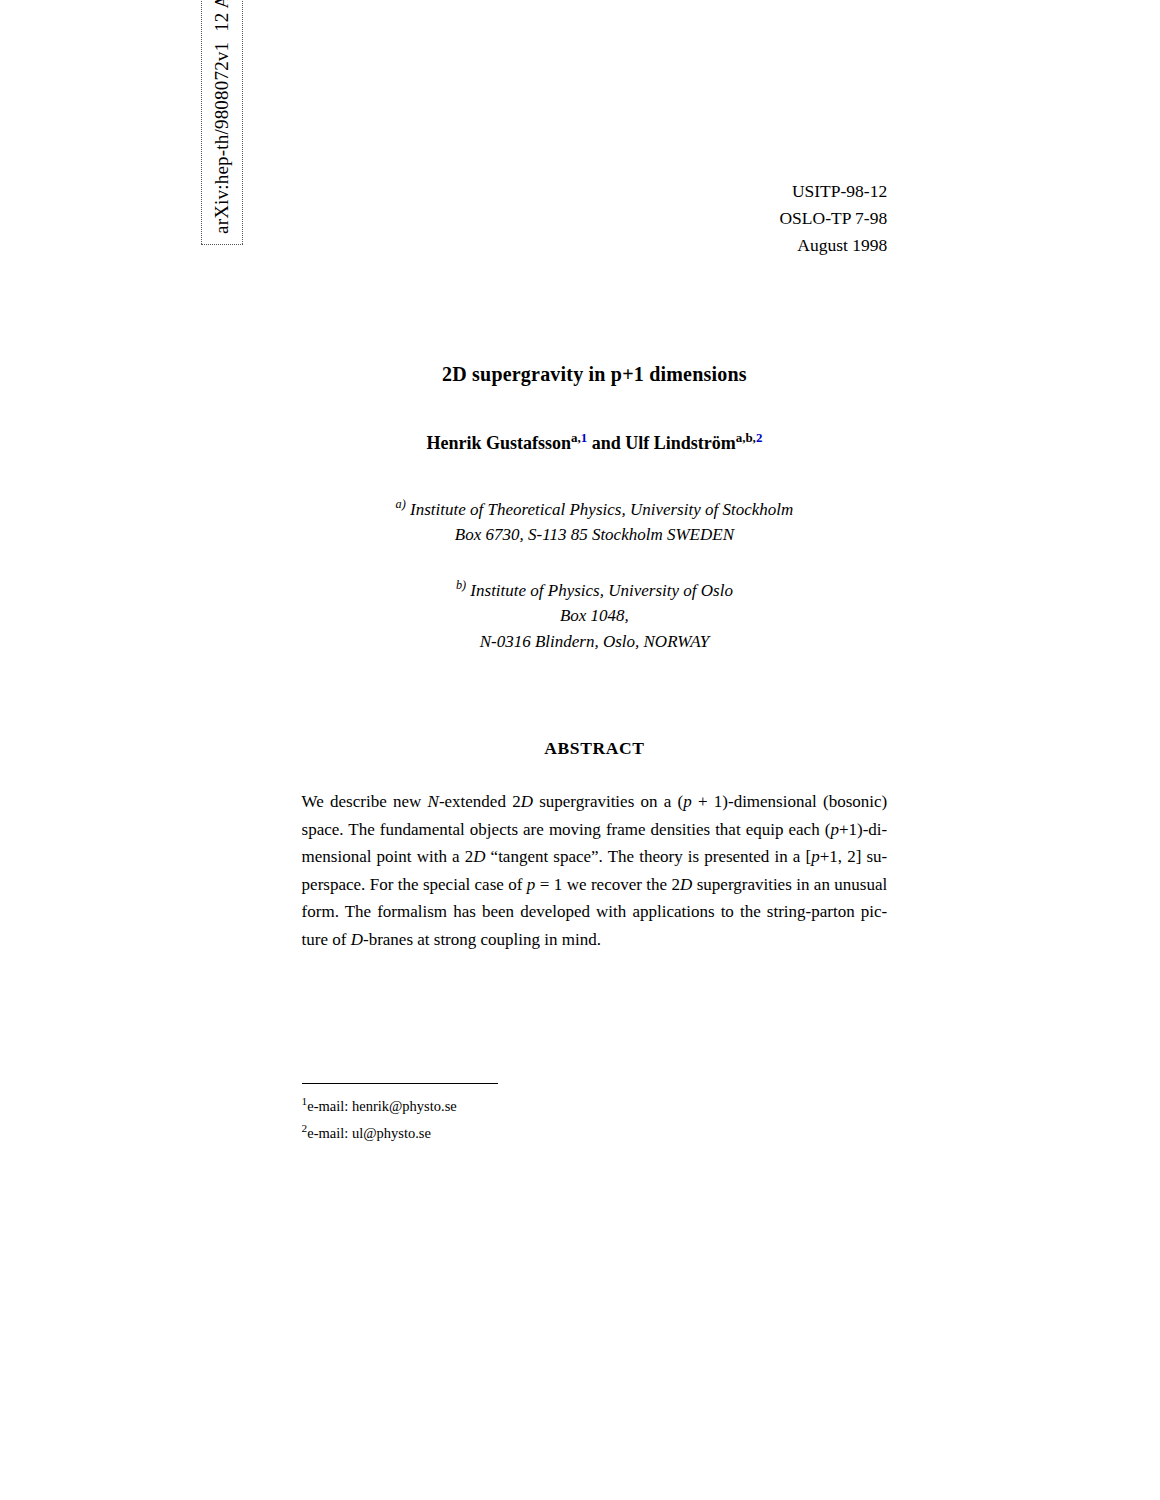arXiv:hep-th/9808072v1 12 Aug 1998
USITP-98-12
OSLO-TP 7-98
August 1998
2D supergravity in p+1 dimensions
Henrik Gustafssona,1 and Ulf Lindströma,b,2
a) Institute of Theoretical Physics, University of Stockholm
Box 6730, S-113 85 Stockholm SWEDEN
b) Institute of Physics, University of Oslo
Box 1048,
N-0316 Blindern, Oslo, NORWAY
ABSTRACT
We describe new N-extended 2D supergravities on a (p + 1)-dimensional (bosonic) space. The fundamental objects are moving frame densities that equip each (p+1)-dimensional point with a 2D “tangent space”. The theory is presented in a [p+1, 2] superspace. For the special case of p = 1 we recover the 2D supergravities in an unusual form. The formalism has been developed with applications to the string-parton picture of D-branes at strong coupling in mind.
1e-mail: henrik@physto.se
2e-mail: ul@physto.se